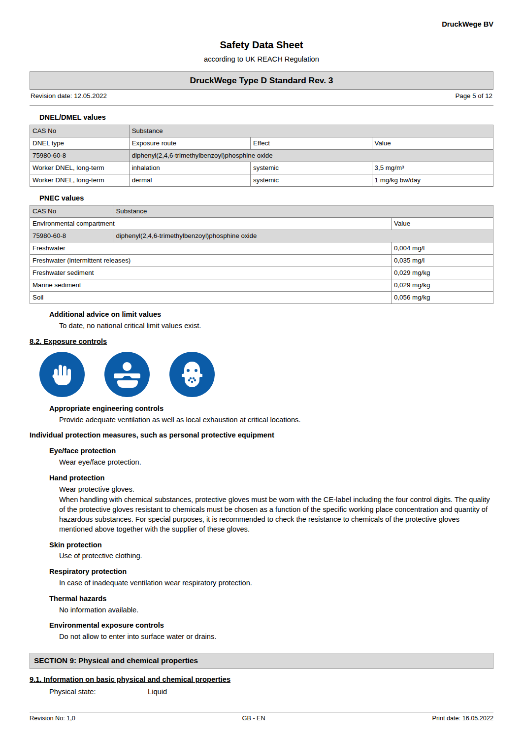DruckWege BV
Safety Data Sheet
according to UK REACH Regulation
DruckWege Type D Standard Rev. 3
Revision date: 12.05.2022 Page 5 of 12
DNEL/DMEL values
| CAS No | Substance |
| DNEL type | Exposure route | Effect | Value |
| 75980-60-8 | diphenyl(2,4,6-trimethylbenzoyl)phosphine oxide |
| Worker DNEL, long-term | inhalation | systemic | 3,5 mg/m³ |
| Worker DNEL, long-term | dermal | systemic | 1 mg/kg bw/day |
PNEC values
| CAS No | Substance |
| Environmental compartment | Value |
| 75980-60-8 | diphenyl(2,4,6-trimethylbenzoyl)phosphine oxide |
| Freshwater | 0,004 mg/l |
| Freshwater (intermittent releases) | 0,035 mg/l |
| Freshwater sediment | 0,029 mg/kg |
| Marine sediment | 0,029 mg/kg |
| Soil | 0,056 mg/kg |
Additional advice on limit values
To date, no national critical limit values exist.
8.2. Exposure controls
Appropriate engineering controls
Provide adequate ventilation as well as local exhaustion at critical locations.
Individual protection measures, such as personal protective equipment
Eye/face protection
Wear eye/face protection.
Hand protection
Wear protective gloves.
When handling with chemical substances, protective gloves must be worn with the CE-label including the four control digits. The quality of the protective gloves resistant to chemicals must be chosen as a function of the specific working place concentration and quantity of hazardous substances. For special purposes, it is recommended to check the resistance to chemicals of the protective gloves mentioned above together with the supplier of these gloves.
Skin protection
Use of protective clothing.
Respiratory protection
In case of inadequate ventilation wear respiratory protection.
Thermal hazards
No information available.
Environmental exposure controls
Do not allow to enter into surface water or drains.
SECTION 9: Physical and chemical properties
9.1. Information on basic physical and chemical properties
Physical state: Liquid
Revision No: 1,0 GB - EN Print date: 16.05.2022